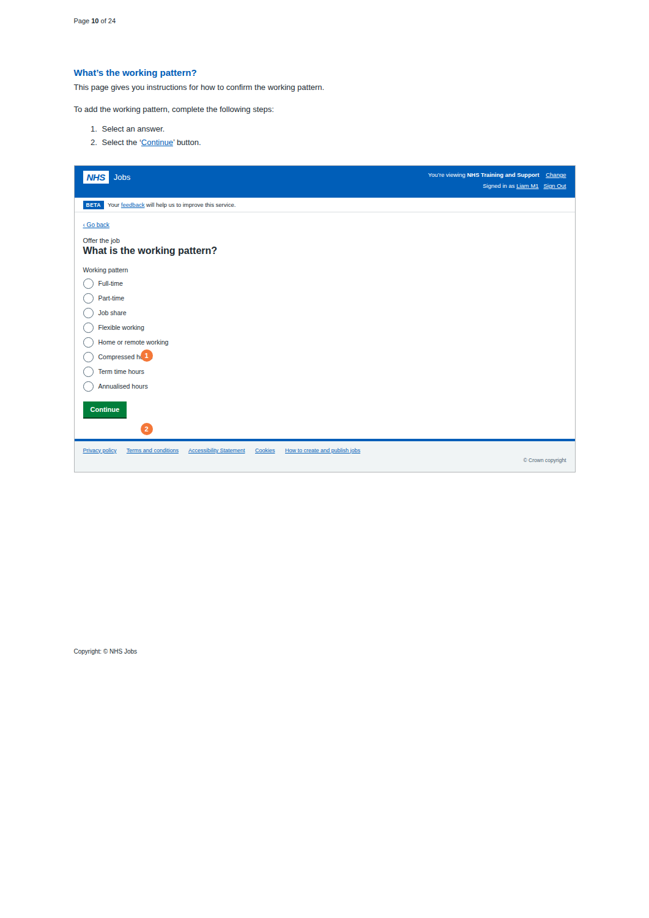Page 10 of 24
What’s the working pattern?
This page gives you instructions for how to confirm the working pattern.
To add the working pattern, complete the following steps:
Select an answer.
Select the ‘Continue’ button.
1
2
NHS Jobs
You’re viewing NHS Training and Support Change
Signed in as Liam M1 Sign Out
BETAYour feedback will help us to improve this service.
‹ Go back
Offer the job
What is the working pattern?
Working pattern
Full-time
Part-time
Job share
Flexible working
Home or remote working
Compressed hours
Term time hours
Annualised hours
Continue
Privacy policy Terms and conditions Accessibility Statement Cookies How to create and publish jobs
© Crown copyright
Copyright: © NHS Jobs